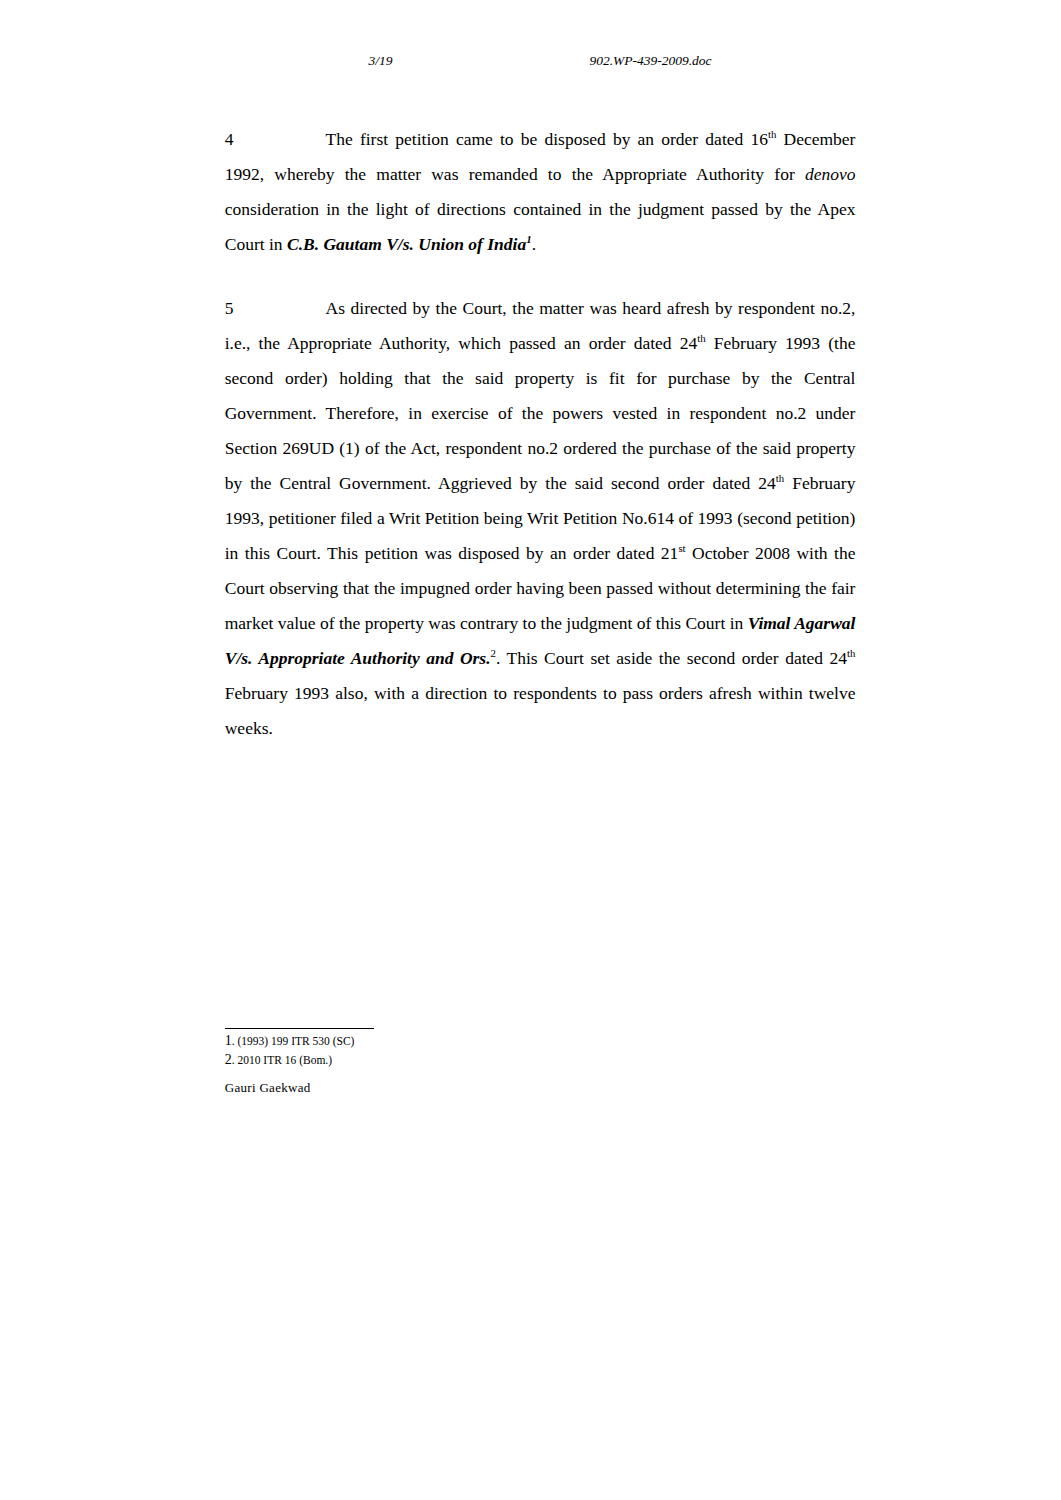3/19 902.WP-439-2009.doc
4 The first petition came to be disposed by an order dated 16th December 1992, whereby the matter was remanded to the Appropriate Authority for denovo consideration in the light of directions contained in the judgment passed by the Apex Court in C.B. Gautam V/s. Union of India1.
5 As directed by the Court, the matter was heard afresh by respondent no.2, i.e., the Appropriate Authority, which passed an order dated 24th February 1993 (the second order) holding that the said property is fit for purchase by the Central Government. Therefore, in exercise of the powers vested in respondent no.2 under Section 269UD (1) of the Act, respondent no.2 ordered the purchase of the said property by the Central Government. Aggrieved by the said second order dated 24th February 1993, petitioner filed a Writ Petition being Writ Petition No.614 of 1993 (second petition) in this Court. This petition was disposed by an order dated 21st October 2008 with the Court observing that the impugned order having been passed without determining the fair market value of the property was contrary to the judgment of this Court in Vimal Agarwal V/s. Appropriate Authority and Ors.2. This Court set aside the second order dated 24th February 1993 also, with a direction to respondents to pass orders afresh within twelve weeks.
1. (1993) 199 ITR 530 (SC)
2. 2010 ITR 16 (Bom.)
Gauri Gaekwad